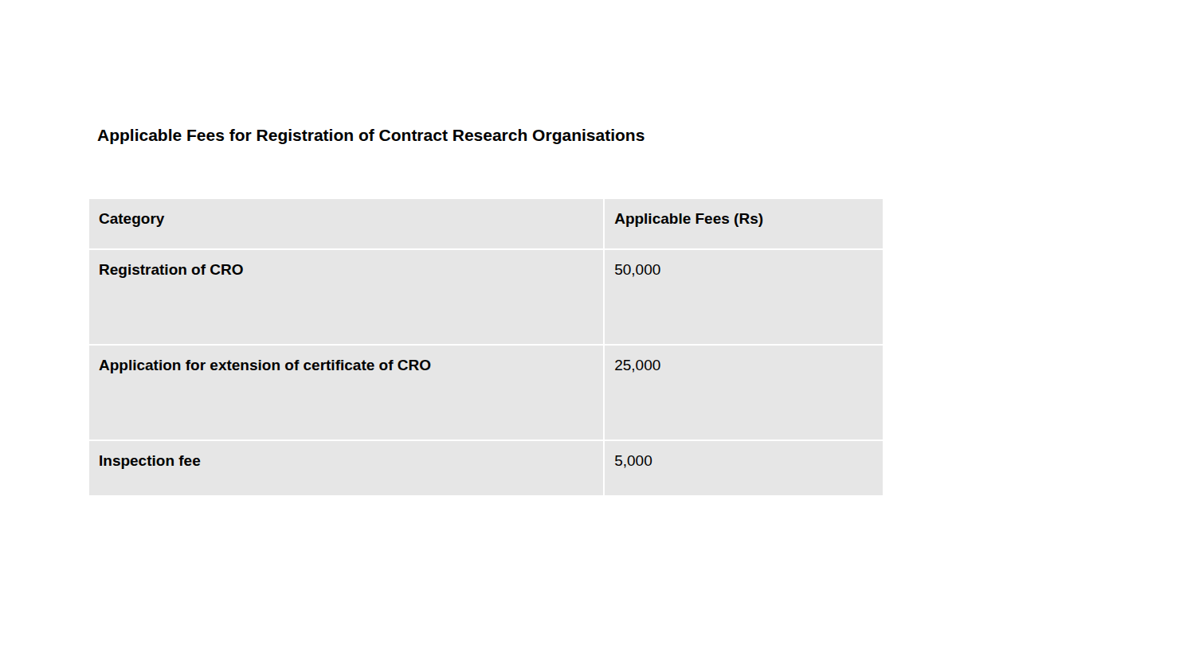Applicable Fees for Registration of Contract Research Organisations
| Category | Applicable Fees (Rs) |
| --- | --- |
| Registration of CRO | 50,000 |
| Application for extension of certificate of CRO | 25,000 |
| Inspection fee | 5,000 |